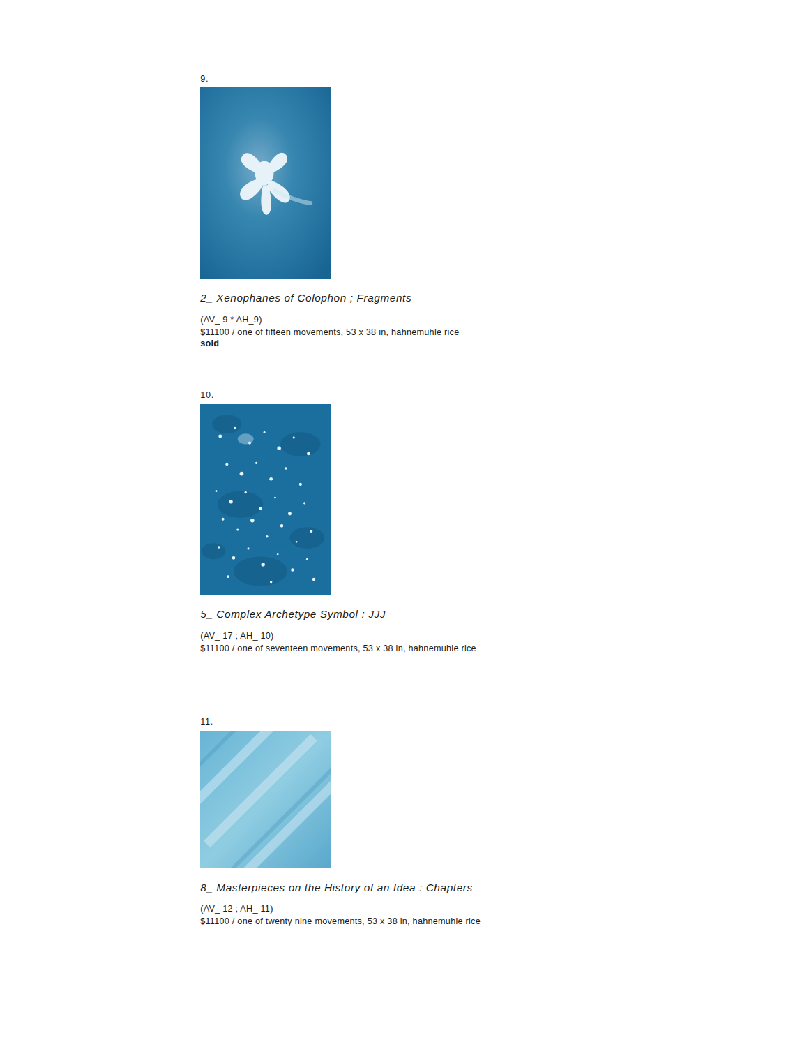9.
2_ Xenophanes of Colophon ; Fragments
(AV_ 9 * AH_9)
$11100 / one of fifteen movements, 53 x 38 in, hahnemuhle rice
sold
10.
5_ Complex Archetype Symbol : JJJ
(AV_ 17 ; AH_ 10)
$11100 / one of seventeen movements, 53 x 38 in, hahnemuhle rice
11.
8_ Masterpieces on the History of an Idea : Chapters
(AV_ 12 ; AH_ 11)
$11100 / one of twenty nine movements, 53 x 38 in, hahnemuhle rice